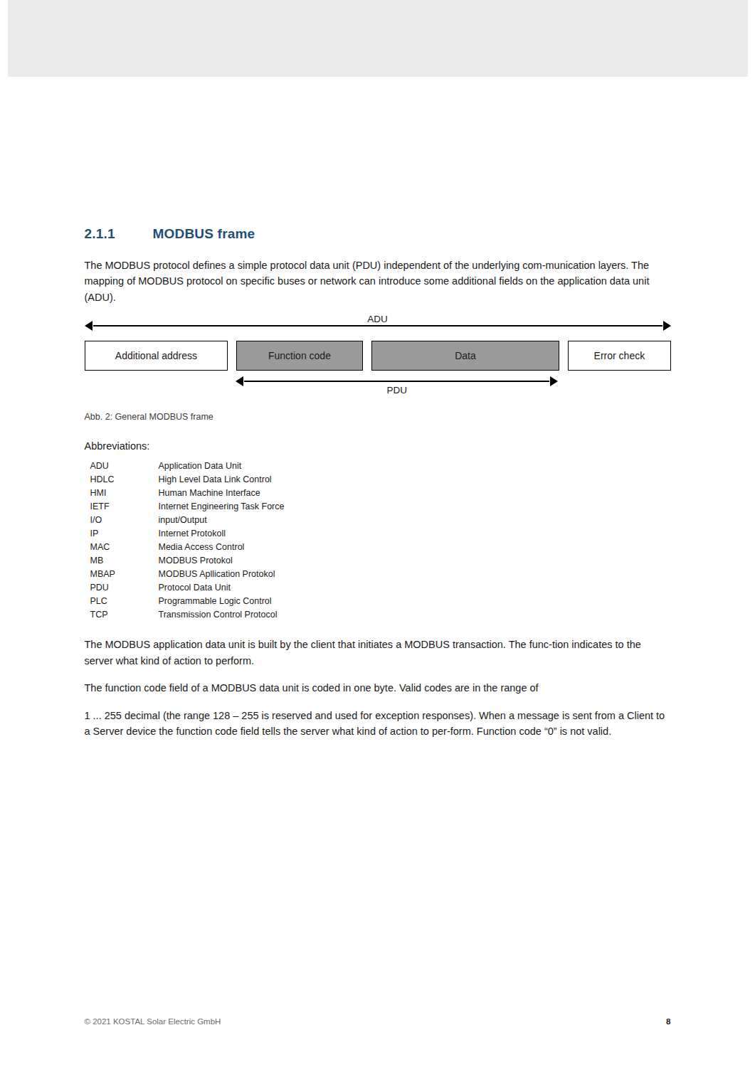2.1.1 MODBUS frame
The MODBUS protocol defines a simple protocol data unit (PDU) independent of the underlying com‑munication layers. The mapping of MODBUS protocol on specific buses or network can introduce some additional fields on the application data unit (ADU).
ADU
Additional address
Function code
Data
Error check
PDU
Abb. 2: General MODBUS frame
Abbreviations:
| ADU | Application Data Unit |
| HDLC | High Level Data Link Control |
| HMI | Human Machine Interface |
| IETF | Internet Engineering Task Force |
| I/O | input/Output |
| IP | Internet Protokoll |
| MAC | Media Access Control |
| MB | MODBUS Protokol |
| MBAP | MODBUS Apllication Protokol |
| PDU | Protocol Data Unit |
| PLC | Programmable Logic Control |
| TCP | Transmission Control Protocol |
The MODBUS application data unit is built by the client that initiates a MODBUS transaction. The func‑tion indicates to the server what kind of action to perform.
The function code field of a MODBUS data unit is coded in one byte. Valid codes are in the range of
1 ... 255 decimal (the range 128 – 255 is reserved and used for exception responses). When a message is sent from a Client to a Server device the function code field tells the server what kind of action to per‑form. Function code “0” is not valid.
© 2021 KOSTAL Solar Electric GmbH
8